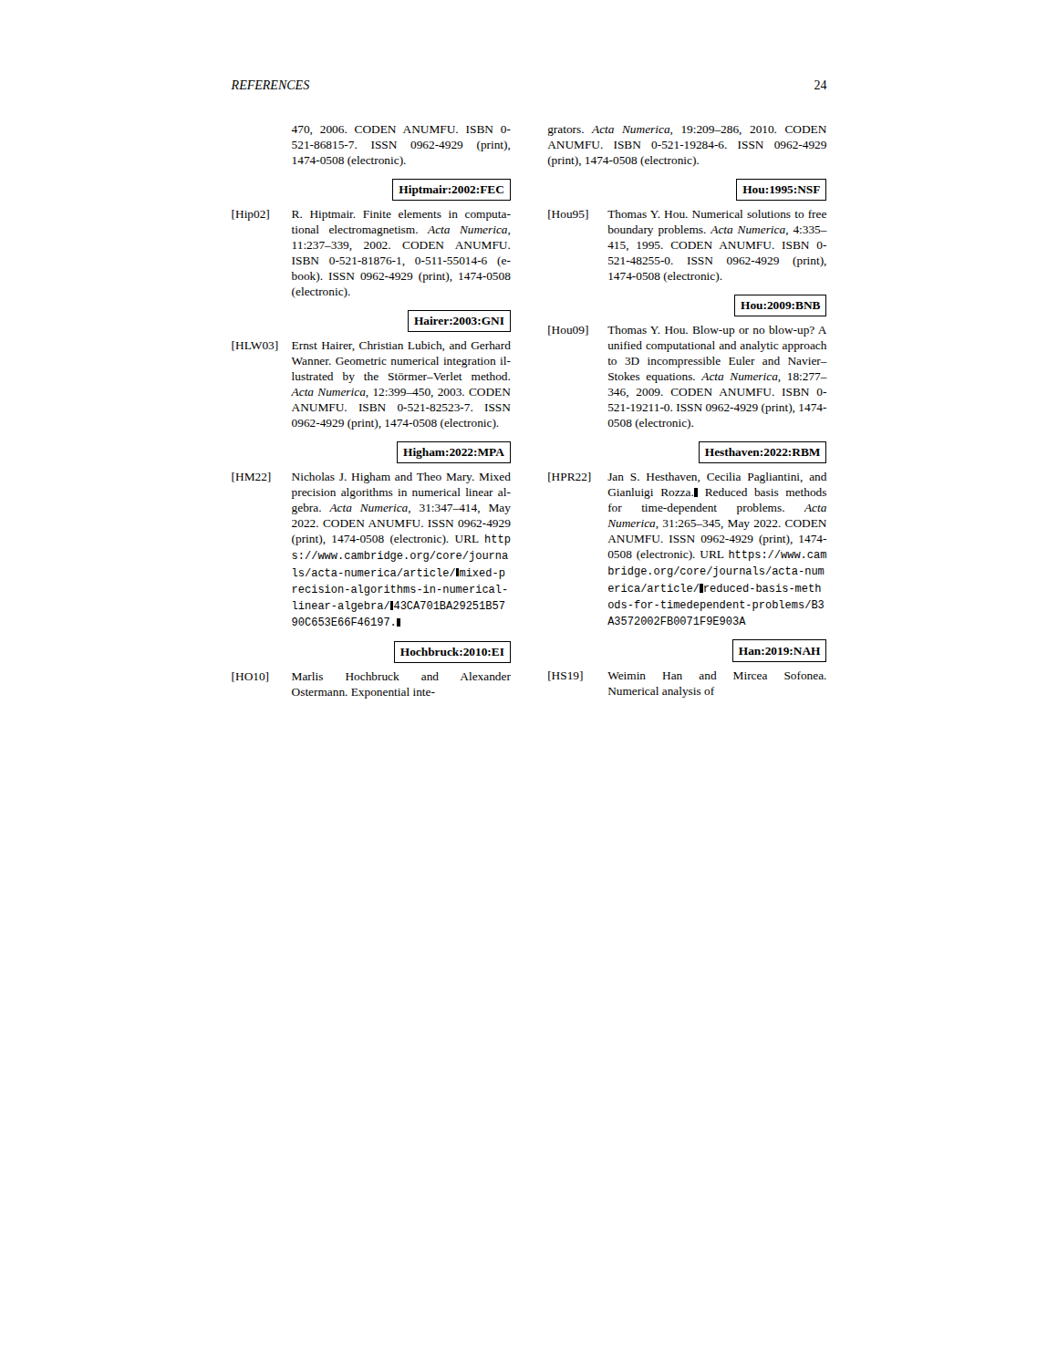REFERENCES 24
470, 2006. CODEN ANUMFU. ISBN 0-521-86815-7. ISSN 0962-4929 (print), 1474-0508 (electronic).
Hiptmair:2002:FEC
[Hip02]
R. Hiptmair. Finite elements in computational electromagnetism. Acta Numerica, 11:237–339, 2002. CODEN ANUMFU. ISBN 0-521-81876-1, 0-511-55014-6 (e-book). ISSN 0962-4929 (print), 1474-0508 (electronic).
Hairer:2003:GNI
[HLW03]
Ernst Hairer, Christian Lubich, and Gerhard Wanner. Geometric numerical integration illustrated by the Störmer–Verlet method. Acta Numerica, 12:399–450, 2003. CODEN ANUMFU. ISBN 0-521-82523-7. ISSN 0962-4929 (print), 1474-0508 (electronic).
Higham:2022:MPA
[HM22]
Nicholas J. Higham and Theo Mary. Mixed precision algorithms in numerical linear algebra. Acta Numerica, 31:347–414, May 2022. CODEN ANUMFU. ISSN 0962-4929 (print), 1474-0508 (electronic). URL https://www.cambridge.org/core/journals/acta-numerica/article/ mixed-precision-algorithms-in-numerical-linear-algebra/ 43CA701BA29251B5790C653E66F46197.
Hochbruck:2010:EI
[HO10]
Marlis Hochbruck and Alexander Ostermann. Exponential inte-
grators. Acta Numerica, 19:209–286, 2010. CODEN ANUMFU. ISBN 0-521-19284-6. ISSN 0962-4929 (print), 1474-0508 (electronic).
Hou:1995:NSF
[Hou95]
Thomas Y. Hou. Numerical solutions to free boundary problems. Acta Numerica, 4:335–415, 1995. CODEN ANUMFU. ISBN 0-521-48255-0. ISSN 0962-4929 (print), 1474-0508 (electronic).
Hou:2009:BNB
[Hou09]
Thomas Y. Hou. Blow-up or no blow-up? A unified computational and analytic approach to 3D incompressible Euler and Navier–Stokes equations. Acta Numerica, 18:277–346, 2009. CODEN ANUMFU. ISBN 0-521-19211-0. ISSN 0962-4929 (print), 1474-0508 (electronic).
Hesthaven:2022:RBM
[HPR22]
Jan S. Hesthaven, Cecilia Pagliantini, and Gianluigi Rozza. Reduced basis methods for time-dependent problems. Acta Numerica, 31:265–345, May 2022. CODEN ANUMFU. ISSN 0962-4929 (print), 1474-0508 (electronic). URL https://www.cambridge.org/core/journals/acta-numerica/article/ reduced-basis-methods-for-timedependent-problems/B3A3572002FB0071F9E903A
Han:2019:NAH
[HS19]
Weimin Han and Mircea Sofonea. Numerical analysis of